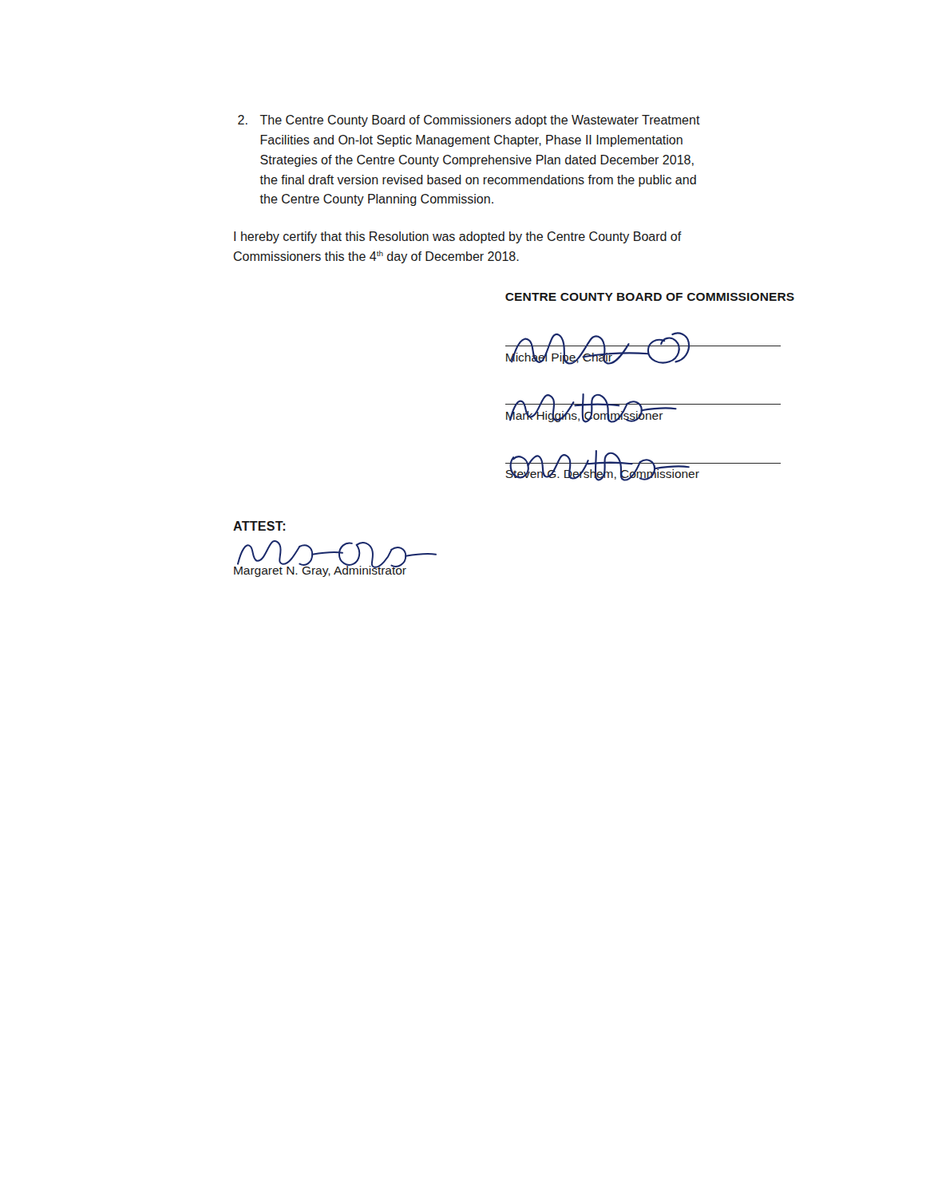2. The Centre County Board of Commissioners adopt the Wastewater Treatment Facilities and On-lot Septic Management Chapter, Phase II Implementation Strategies of the Centre County Comprehensive Plan dated December 2018, the final draft version revised based on recommendations from the public and the Centre County Planning Commission.
I hereby certify that this Resolution was adopted by the Centre County Board of Commissioners this the 4th day of December 2018.
CENTRE COUNTY BOARD OF COMMISSIONERS
Michael Pipe, Chair
Mark Higgins, Commissioner
Steven G. Dershem, Commissioner
ATTEST:
Margaret N. Gray, Administrator